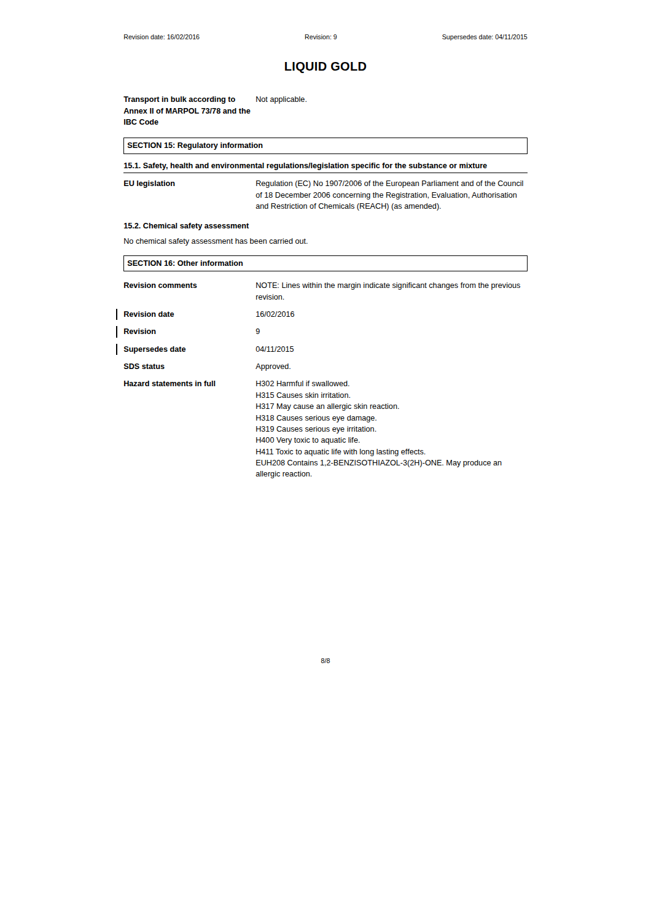Revision date: 16/02/2016
Revision: 9
Supersedes date: 04/11/2015
LIQUID GOLD
Transport in bulk according to Annex II of MARPOL 73/78 and the IBC Code
Not applicable.
SECTION 15: Regulatory information
15.1. Safety, health and environmental regulations/legislation specific for the substance or mixture
EU legislation
Regulation (EC) No 1907/2006 of the European Parliament and of the Council of 18 December 2006 concerning the Registration, Evaluation, Authorisation and Restriction of Chemicals (REACH) (as amended).
15.2. Chemical safety assessment
No chemical safety assessment has been carried out.
SECTION 16: Other information
Revision comments
NOTE: Lines within the margin indicate significant changes from the previous revision.
Revision date
16/02/2016
Revision
9
Supersedes date
04/11/2015
SDS status
Approved.
Hazard statements in full
H302 Harmful if swallowed.
H315 Causes skin irritation.
H317 May cause an allergic skin reaction.
H318 Causes serious eye damage.
H319 Causes serious eye irritation.
H400 Very toxic to aquatic life.
H411 Toxic to aquatic life with long lasting effects.
EUH208 Contains 1,2-BENZISOTHIAZOL-3(2H)-ONE. May produce an allergic reaction.
8/8